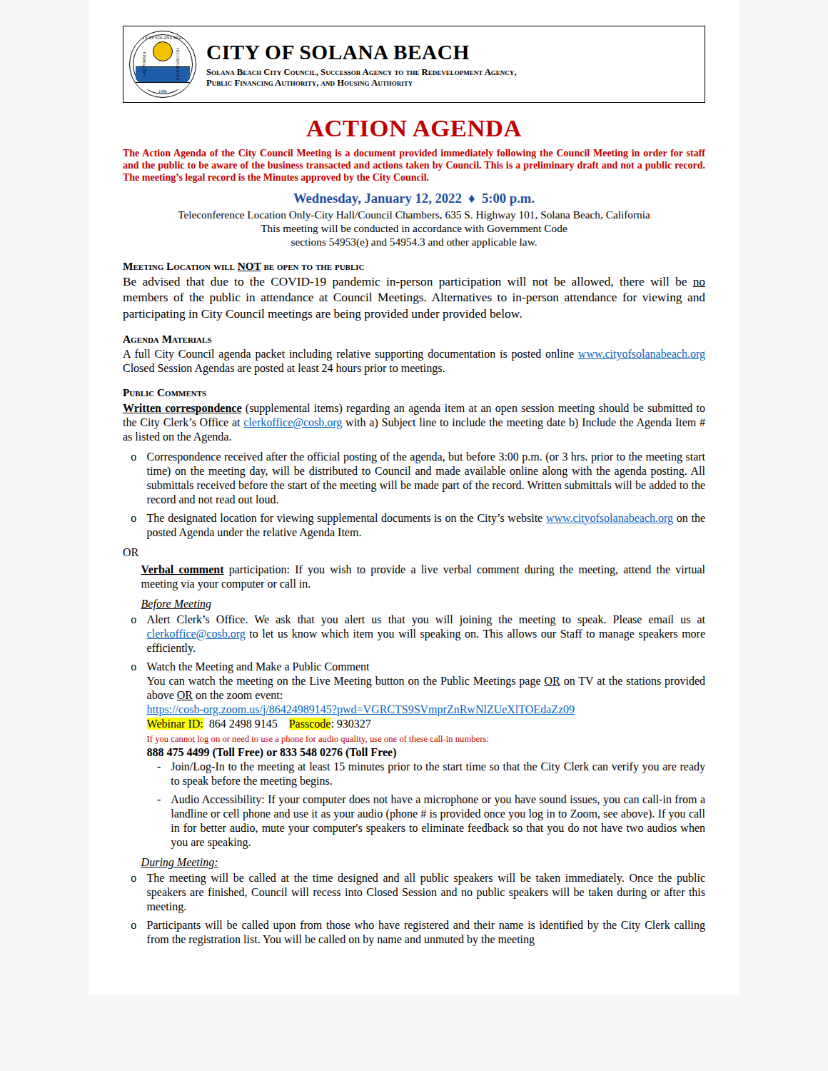CITY OF SOLANA BEACH CALIFORNIA INCORPORATED 1986
CITY OF SOLANA BEACH
Solana Beach City Council, Successor Agency to the Redevelopment Agency,
Public Financing Authority, and Housing Authority
ACTION AGENDA
The Action Agenda of the City Council Meeting is a document provided immediately following the Council Meeting in order for staff and the public to be aware of the business transacted and actions taken by Council. This is a preliminary draft and not a public record. The meeting’s legal record is the Minutes approved by the City Council.
Wednesday, January 12, 2022 ♦ 5:00 p.m.
Teleconference Location Only-City Hall/Council Chambers, 635 S. Highway 101, Solana Beach, California
This meeting will be conducted in accordance with Government Code
sections 54953(e) and 54954.3 and other applicable law.
Meeting Location will NOT be open to the public
Be advised that due to the COVID-19 pandemic in-person participation will not be allowed, there will be no members of the public in attendance at Council Meetings. Alternatives to in-person attendance for viewing and participating in City Council meetings are being provided under provided below.
Agenda Materials
A full City Council agenda packet including relative supporting documentation is posted online www.cityofsolanabeach.org Closed Session Agendas are posted at least 24 hours prior to meetings.
Public Comments
Written correspondence (supplemental items) regarding an agenda item at an open session meeting should be submitted to the City Clerk’s Office at clerkoffice@cosb.org with a) Subject line to include the meeting date b) Include the Agenda Item # as listed on the Agenda.
Correspondence received after the official posting of the agenda, but before 3:00 p.m. (or 3 hrs. prior to the meeting start time) on the meeting day, will be distributed to Council and made available online along with the agenda posting. All submittals received before the start of the meeting will be made part of the record. Written submittals will be added to the record and not read out loud.
The designated location for viewing supplemental documents is on the City’s website www.cityofsolanabeach.org on the posted Agenda under the relative Agenda Item.
OR
Verbal comment participation: If you wish to provide a live verbal comment during the meeting, attend the virtual meeting via your computer or call in.
Before Meeting
Alert Clerk’s Office. We ask that you alert us that you will joining the meeting to speak. Please email us at clerkoffice@cosb.org to let us know which item you will speaking on. This allows our Staff to manage speakers more efficiently.
Watch the Meeting and Make a Public Comment
You can watch the meeting on the Live Meeting button on the Public Meetings page OR on TV at the stations provided above OR on the zoom event:
https://cosb-org.zoom.us/j/86424989145?pwd=VGRCTS9SVmprZnRwNlZUeXlTOEdaZz09
Webinar ID: 864 2498 9145 Passcode: 930327
If you cannot log on or need to use a phone for audio quality, use one of these call-in numbers:
888 475 4499 (Toll Free) or 833 548 0276 (Toll Free)
Join/Log-In to the meeting at least 15 minutes prior to the start time so that the City Clerk can verify you are ready to speak before the meeting begins.
Audio Accessibility: If your computer does not have a microphone or you have sound issues, you can call-in from a landline or cell phone and use it as your audio (phone # is provided once you log in to Zoom, see above). If you call in for better audio, mute your computer's speakers to eliminate feedback so that you do not have two audios when you are speaking.
During Meeting:
The meeting will be called at the time designed and all public speakers will be taken immediately. Once the public speakers are finished, Council will recess into Closed Session and no public speakers will be taken during or after this meeting.
Participants will be called upon from those who have registered and their name is identified by the City Clerk calling from the registration list. You will be called on by name and unmuted by the meeting